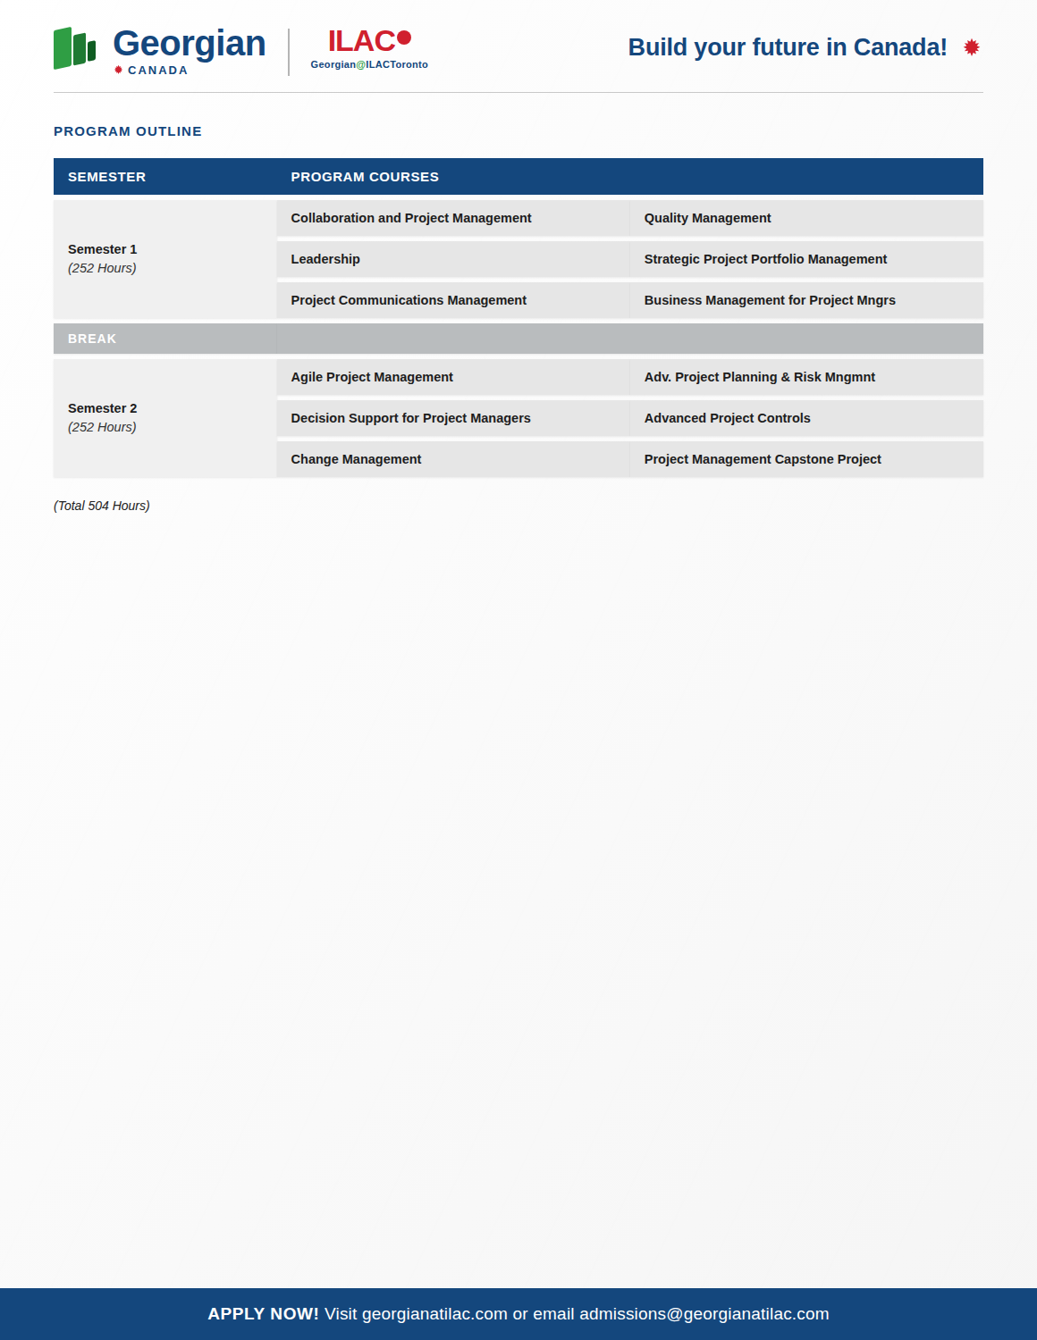Georgian
CANADA
ILAC
Georgian@ILACToronto
Build your future in Canada!
Program Outline
| Semester | Program Courses |
| --- | --- |
| Semester 1 (252 Hours) | Collaboration and Project Management | Quality Management |
| Leadership | Strategic Project Portfolio Management |
| Project Communications Management | Business Management for Project Mngrs |
| Break | |
| Semester 2 (252 Hours) | Agile Project Management | Adv. Project Planning & Risk Mngmnt |
| Decision Support for Project Managers | Advanced Project Controls |
| Change Management | Project Management Capstone Project |
(Total 504 Hours)
APPLY NOW! Visit georgianatilac.com or email admissions@georgianatilac.com